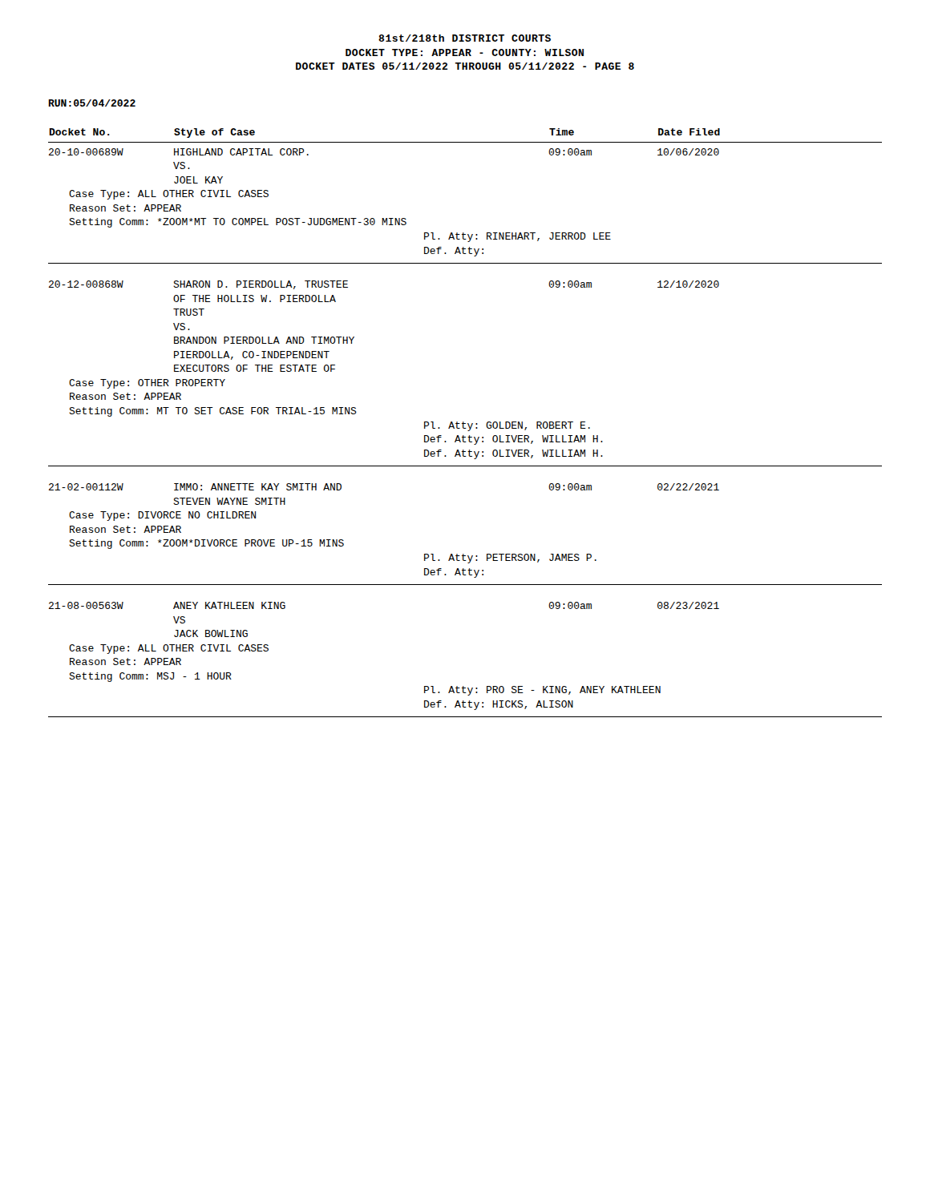81st/218th DISTRICT COURTS
DOCKET TYPE: APPEAR - COUNTY: WILSON
DOCKET DATES 05/11/2022 THROUGH 05/11/2022 - PAGE 8
RUN:05/04/2022
| Docket No. | Style of Case | Time | Date Filed |
| 20-10-00689W | HIGHLAND CAPITAL CORP. | 09:00am | 10/06/2020 |
| | VS. | | |
| | JOEL KAY | | |
Case Type: ALL OTHER CIVIL CASES
Reason Set: APPEAR
Setting Comm: *ZOOM*MT TO COMPEL POST-JUDGMENT-30 MINS
Pl. Atty: RINEHART, JERROD LEE
Def. Atty:
| 20-12-00868W | SHARON D. PIERDOLLA, TRUSTEE | 09:00am | 12/10/2020 |
| | OF THE HOLLIS W. PIERDOLLA | | |
| | TRUST | | |
| | VS. | | |
| | BRANDON PIERDOLLA AND TIMOTHY | | |
| | PIERDOLLA, CO-INDEPENDENT | | |
| | EXECUTORS OF THE ESTATE OF | | |
Case Type: OTHER PROPERTY
Reason Set: APPEAR
Setting Comm: MT TO SET CASE FOR TRIAL-15 MINS
Pl. Atty: GOLDEN, ROBERT E.
Def. Atty: OLIVER, WILLIAM H.
Def. Atty: OLIVER, WILLIAM H.
| 21-02-00112W | IMMO: ANNETTE KAY SMITH AND | 09:00am | 02/22/2021 |
| | STEVEN WAYNE SMITH | | |
Case Type: DIVORCE NO CHILDREN
Reason Set: APPEAR
Setting Comm: *ZOOM*DIVORCE PROVE UP-15 MINS
Pl. Atty: PETERSON, JAMES P.
Def. Atty:
| 21-08-00563W | ANEY KATHLEEN KING | 09:00am | 08/23/2021 |
| | VS | | |
| | JACK BOWLING | | |
Case Type: ALL OTHER CIVIL CASES
Reason Set: APPEAR
Setting Comm: MSJ - 1 HOUR
Pl. Atty: PRO SE - KING, ANEY KATHLEEN
Def. Atty: HICKS, ALISON